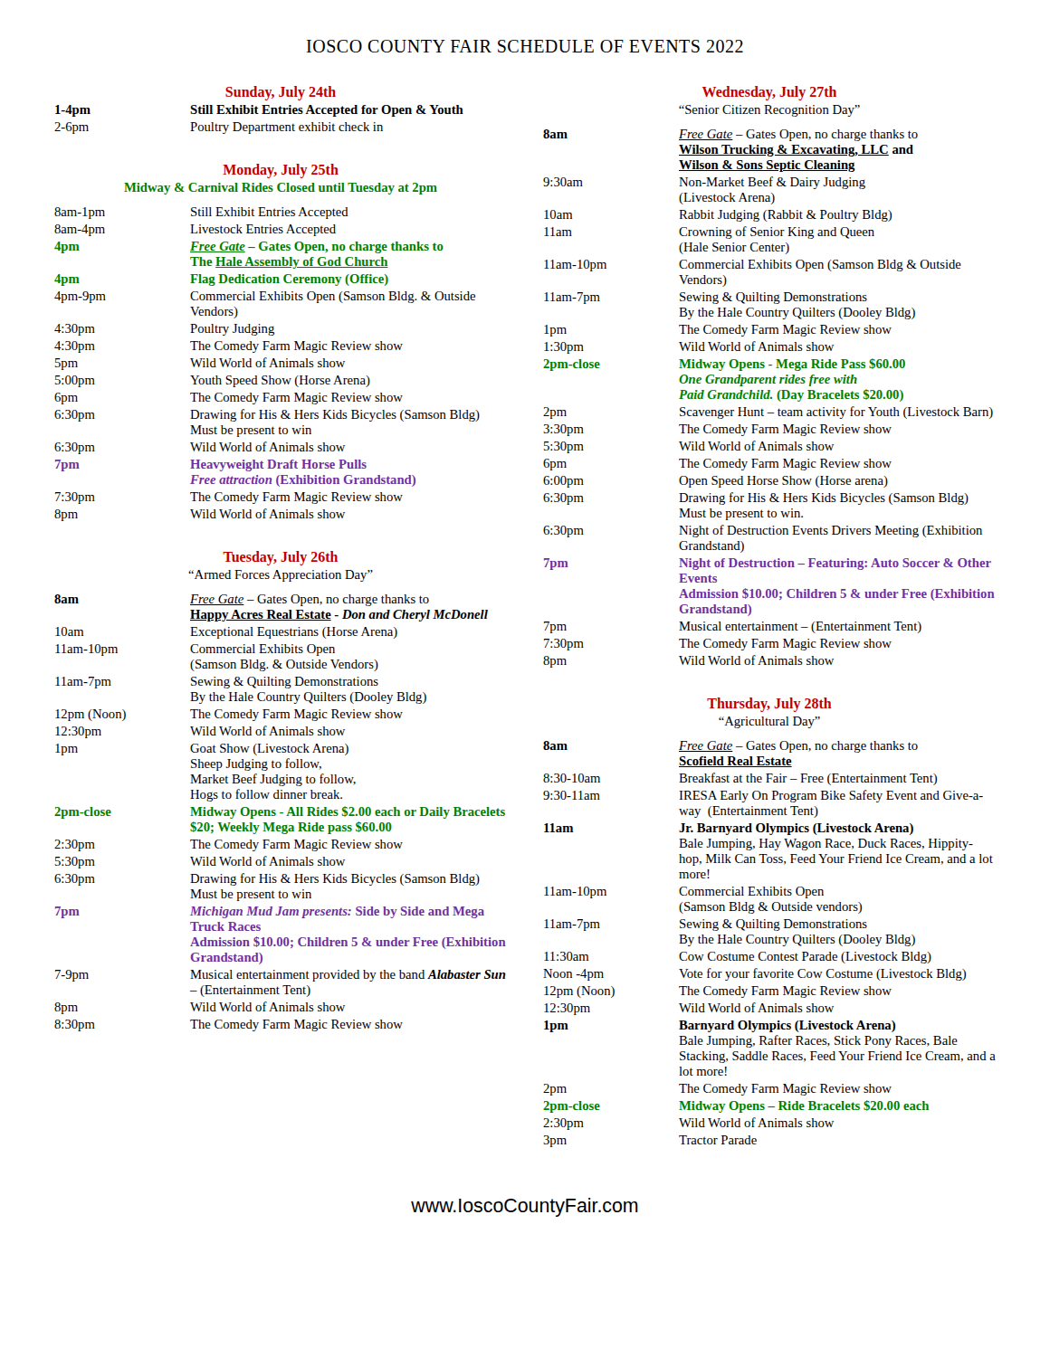IOSCO COUNTY FAIR SCHEDULE OF EVENTS 2022
Sunday, July 24th
| 1-4pm | Still Exhibit Entries Accepted for Open & Youth |
| 2-6pm | Poultry Department exhibit check in |
Monday, July 25th
Midway & Carnival Rides Closed until Tuesday at 2pm
| 8am-1pm | Still Exhibit Entries Accepted |
| 8am-4pm | Livestock Entries Accepted |
| 4pm | Free Gate – Gates Open, no charge thanks to The Hale Assembly of God Church |
| 4pm | Flag Dedication Ceremony (Office) |
| 4pm-9pm | Commercial Exhibits Open (Samson Bldg. & Outside Vendors) |
| 4:30pm | Poultry Judging |
| 4:30pm | The Comedy Farm Magic Review show |
| 5pm | Wild World of Animals show |
| 5:00pm | Youth Speed Show (Horse Arena) |
| 6pm | The Comedy Farm Magic Review show |
| 6:30pm | Drawing for His & Hers Kids Bicycles (Samson Bldg) Must be present to win |
| 6:30pm | Wild World of Animals show |
| 7pm | Heavyweight Draft Horse Pulls Free attraction (Exhibition Grandstand) |
| 7:30pm | The Comedy Farm Magic Review show |
| 8pm | Wild World of Animals show |
Tuesday, July 26th
“Armed Forces Appreciation Day”
| 8am | Free Gate – Gates Open, no charge thanks to Happy Acres Real Estate - Don and Cheryl McDonell |
| 10am | Exceptional Equestrians (Horse Arena) |
| 11am-10pm | Commercial Exhibits Open (Samson Bldg. & Outside Vendors) |
| 11am-7pm | Sewing & Quilting Demonstrations By the Hale Country Quilters (Dooley Bldg) |
| 12pm (Noon) | The Comedy Farm Magic Review show |
| 12:30pm | Wild World of Animals show |
| 1pm | Goat Show (Livestock Arena) Sheep Judging to follow, Market Beef Judging to follow, Hogs to follow dinner break. |
| 2pm-close | Midway Opens - All Rides $2.00 each or Daily Bracelets $20; Weekly Mega Ride pass $60.00 |
| 2:30pm | The Comedy Farm Magic Review show |
| 5:30pm | Wild World of Animals show |
| 6:30pm | Drawing for His & Hers Kids Bicycles (Samson Bldg) Must be present to win |
| 7pm | Michigan Mud Jam presents: Side by Side and Mega Truck Races Admission $10.00; Children 5 & under Free (Exhibition Grandstand) |
| 7-9pm | Musical entertainment provided by the band Alabaster Sun – (Entertainment Tent) |
| 8pm | Wild World of Animals show |
| 8:30pm | The Comedy Farm Magic Review show |
Wednesday, July 27th
“Senior Citizen Recognition Day”
| 8am | Free Gate – Gates Open, no charge thanks to Wilson Trucking & Excavating, LLC and Wilson & Sons Septic Cleaning |
| 9:30am | Non-Market Beef & Dairy Judging (Livestock Arena) |
| 10am | Rabbit Judging (Rabbit & Poultry Bldg) |
| 11am | Crowning of Senior King and Queen (Hale Senior Center) |
| 11am-10pm | Commercial Exhibits Open (Samson Bldg & Outside Vendors) |
| 11am-7pm | Sewing & Quilting Demonstrations By the Hale Country Quilters (Dooley Bldg) |
| 1pm | The Comedy Farm Magic Review show |
| 1:30pm | Wild World of Animals show |
| 2pm-close | Midway Opens - Mega Ride Pass $60.00 One Grandparent rides free with Paid Grandchild. (Day Bracelets $20.00) |
| 2pm | Scavenger Hunt – team activity for Youth (Livestock Barn) |
| 3:30pm | The Comedy Farm Magic Review show |
| 5:30pm | Wild World of Animals show |
| 6pm | The Comedy Farm Magic Review show |
| 6:00pm | Open Speed Horse Show (Horse arena) |
| 6:30pm | Drawing for His & Hers Kids Bicycles (Samson Bldg) Must be present to win. |
| 6:30pm | Night of Destruction Events Drivers Meeting (Exhibition Grandstand) |
| 7pm | Night of Destruction – Featuring: Auto Soccer & Other Events Admission $10.00; Children 5 & under Free (Exhibition Grandstand) |
| 7pm | Musical entertainment – (Entertainment Tent) |
| 7:30pm | The Comedy Farm Magic Review show |
| 8pm | Wild World of Animals show |
Thursday, July 28th
“Agricultural Day”
| 8am | Free Gate – Gates Open, no charge thanks to Scofield Real Estate |
| 8:30-10am | Breakfast at the Fair – Free (Entertainment Tent) |
| 9:30-11am | IRESA Early On Program Bike Safety Event and Give-a-way (Entertainment Tent) |
| 11am | Jr. Barnyard Olympics (Livestock Arena) Bale Jumping, Hay Wagon Race, Duck Races, Hippity-hop, Milk Can Toss, Feed Your Friend Ice Cream, and a lot more! |
| 11am-10pm | Commercial Exhibits Open (Samson Bldg & Outside vendors) |
| 11am-7pm | Sewing & Quilting Demonstrations By the Hale Country Quilters (Dooley Bldg) |
| 11:30am | Cow Costume Contest Parade (Livestock Bldg) |
| Noon -4pm | Vote for your favorite Cow Costume (Livestock Bldg) |
| 12pm (Noon) | The Comedy Farm Magic Review show |
| 12:30pm | Wild World of Animals show |
| 1pm | Barnyard Olympics (Livestock Arena) Bale Jumping, Rafter Races, Stick Pony Races, Bale Stacking, Saddle Races, Feed Your Friend Ice Cream, and a lot more! |
| 2pm | The Comedy Farm Magic Review show |
| 2pm-close | Midway Opens – Ride Bracelets $20.00 each |
| 2:30pm | Wild World of Animals show |
| 3pm | Tractor Parade |
www.IoscoCountyFair.com